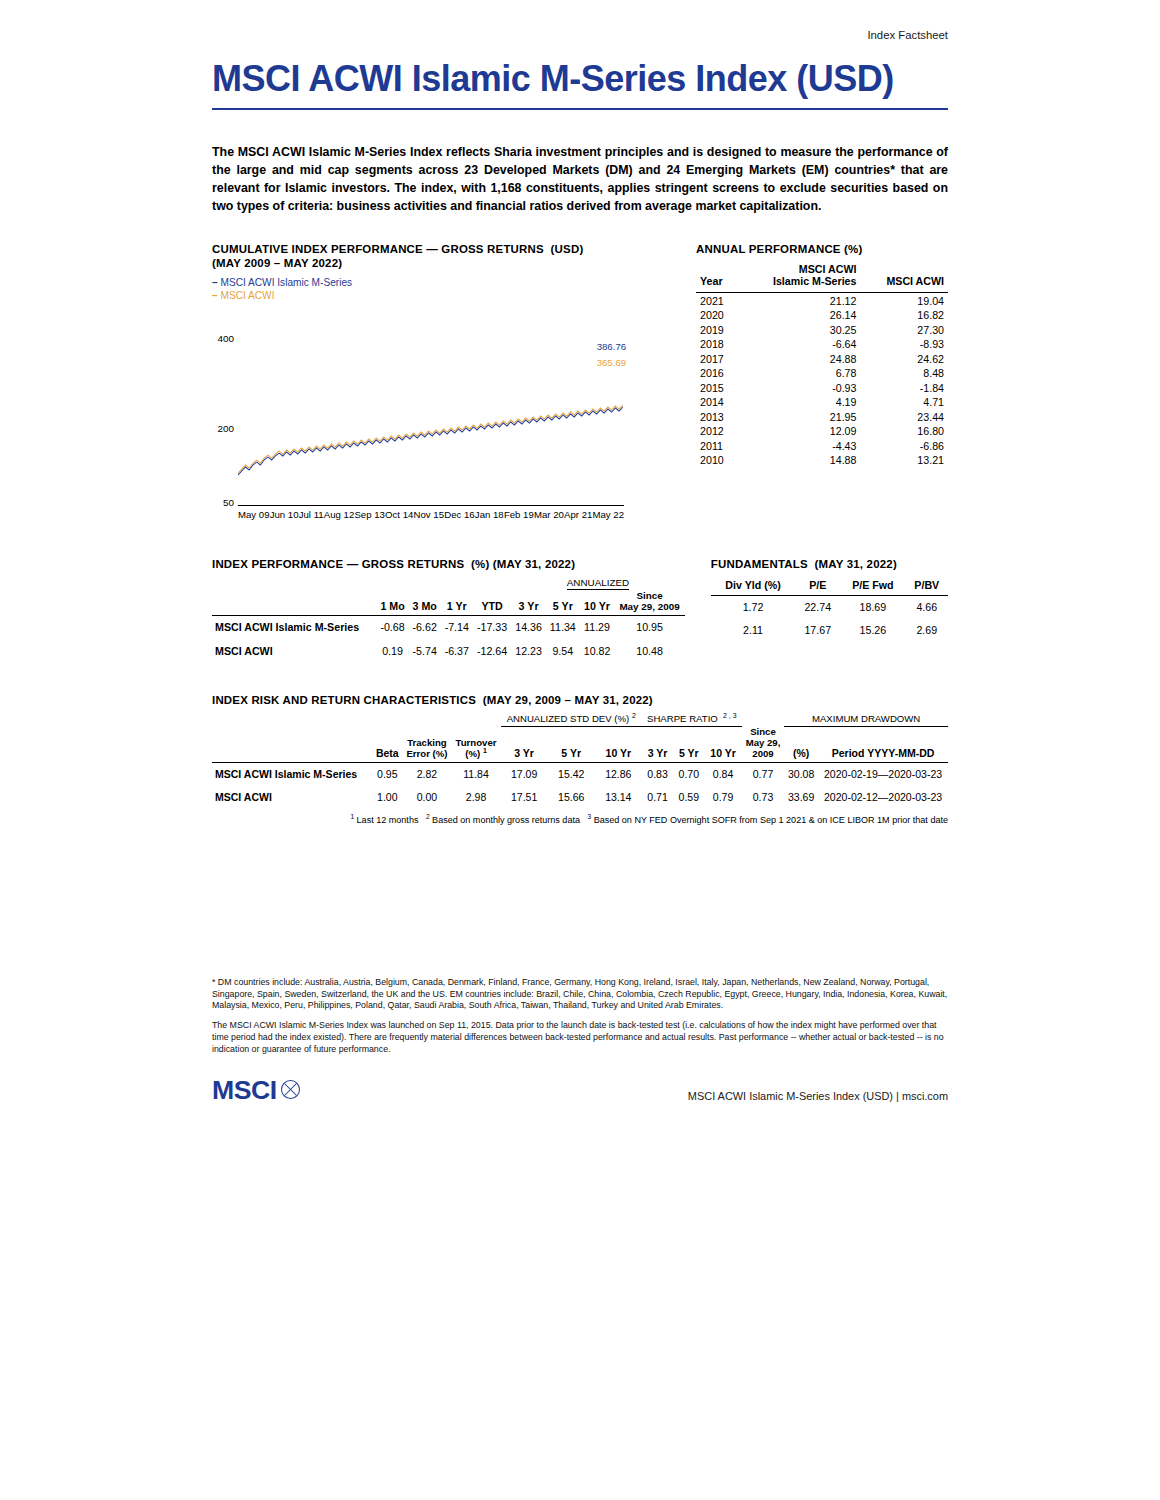Index Factsheet
MSCI ACWI Islamic M-Series Index (USD)
The MSCI ACWI Islamic M-Series Index reflects Sharia investment principles and is designed to measure the performance of the large and mid cap segments across 23 Developed Markets (DM) and 24 Emerging Markets (EM) countries* that are relevant for Islamic investors. The index, with 1,168 constituents, applies stringent screens to exclude securities based on two types of criteria: business activities and financial ratios derived from average market capitalization.
CUMULATIVE INDEX PERFORMANCE — GROSS RETURNS (USD)
(MAY 2009 – MAY 2022)
– MSCI ACWI Islamic M-Series
– MSCI ACWI
400
200
50
386.76
365.69
May 09 Jun 10 Jul 11 Aug 12 Sep 13 Oct 14 Nov 15 Dec 16 Jan 18 Feb 19 Mar 20 Apr 21 May 22
ANNUAL PERFORMANCE (%)
| Year | MSCI ACWI Islamic M-Series | MSCI ACWI |
| --- | --- | --- |
| 2021 | 21.12 | 19.04 |
| 2020 | 26.14 | 16.82 |
| 2019 | 30.25 | 27.30 |
| 2018 | -6.64 | -8.93 |
| 2017 | 24.88 | 24.62 |
| 2016 | 6.78 | 8.48 |
| 2015 | -0.93 | -1.84 |
| 2014 | 4.19 | 4.71 |
| 2013 | 21.95 | 23.44 |
| 2012 | 12.09 | 16.80 |
| 2011 | -4.43 | -6.86 |
| 2010 | 14.88 | 13.21 |
INDEX PERFORMANCE — GROSS RETURNS (%) (MAY 31, 2022)
| | | | | | ANNUALIZED |
| --- | --- | --- | --- | --- | --- |
| | 1 Mo | 3 Mo | 1 Yr | YTD | 3 Yr | 5 Yr | 10 Yr | Since May 29, 2009 |
| MSCI ACWI Islamic M-Series | -0.68 | -6.62 | -7.14 | -17.33 | 14.36 | 11.34 | 11.29 | 10.95 |
| MSCI ACWI | 0.19 | -5.74 | -6.37 | -12.64 | 12.23 | 9.54 | 10.82 | 10.48 |
FUNDAMENTALS (MAY 31, 2022)
| Div Yld (%) | P/E | P/E Fwd | P/BV |
| --- | --- | --- | --- |
| 1.72 | 22.74 | 18.69 | 4.66 |
| 2.11 | 17.67 | 15.26 | 2.69 |
INDEX RISK AND RETURN CHARACTERISTICS (MAY 29, 2009 – MAY 31, 2022)
| | | | | ANNUALIZED STD DEV (%) 2 | SHARPE RATIO 2 , 3 | | MAXIMUM DRAWDOWN |
| --- | --- | --- | --- | --- | --- | --- | --- |
| | Beta | Tracking Error (%) | Turnover (%) 1 | 3 Yr | 5 Yr | 10 Yr | 3 Yr | 5 Yr | 10 Yr | Since May 29, 2009 | (%) | Period YYYY-MM-DD |
| MSCI ACWI Islamic M-Series | 0.95 | 2.82 | 11.84 | 17.09 | 15.42 | 12.86 | 0.83 | 0.70 | 0.84 | 0.77 | 30.08 | 2020-02-19—2020-03-23 |
| MSCI ACWI | 1.00 | 0.00 | 2.98 | 17.51 | 15.66 | 13.14 | 0.71 | 0.59 | 0.79 | 0.73 | 33.69 | 2020-02-12—2020-03-23 |
1 Last 12 months 2 Based on monthly gross returns data 3 Based on NY FED Overnight SOFR from Sep 1 2021 & on ICE LIBOR 1M prior that date
* DM countries include: Australia, Austria, Belgium, Canada, Denmark, Finland, France, Germany, Hong Kong, Ireland, Israel, Italy, Japan, Netherlands, New Zealand, Norway, Portugal, Singapore, Spain, Sweden, Switzerland, the UK and the US. EM countries include: Brazil, Chile, China, Colombia, Czech Republic, Egypt, Greece, Hungary, India, Indonesia, Korea, Kuwait, Malaysia, Mexico, Peru, Philippines, Poland, Qatar, Saudi Arabia, South Africa, Taiwan, Thailand, Turkey and United Arab Emirates.
The MSCI ACWI Islamic M-Series Index was launched on Sep 11, 2015. Data prior to the launch date is back-tested test (i.e. calculations of how the index might have performed over that time period had the index existed). There are frequently material differences between back-tested performance and actual results. Past performance -- whether actual or back-tested -- is no indication or guarantee of future performance.
MSCI
MSCI ACWI Islamic M-Series Index (USD) | msci.com